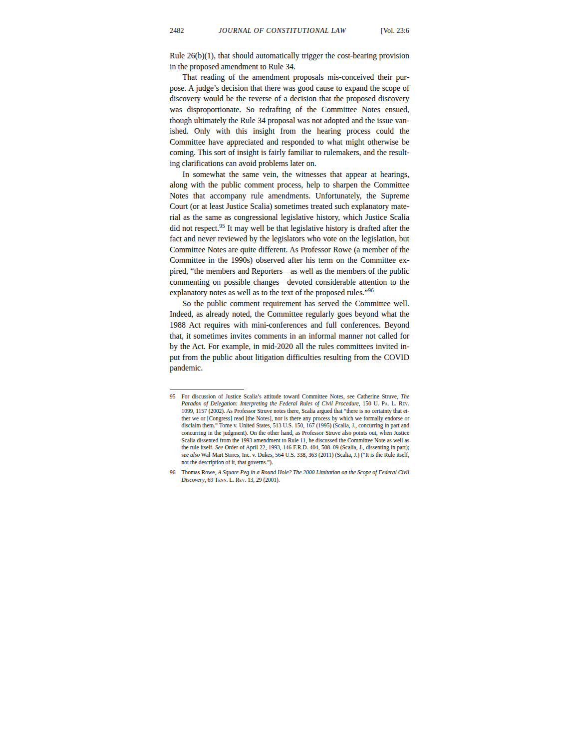2482 JOURNAL OF CONSTITUTIONAL LAW [Vol. 23:6
Rule 26(b)(1), that should automatically trigger the cost-bearing provision in the proposed amendment to Rule 34.
That reading of the amendment proposals mis-conceived their purpose. A judge’s decision that there was good cause to expand the scope of discovery would be the reverse of a decision that the proposed discovery was disproportionate. So redrafting of the Committee Notes ensued, though ultimately the Rule 34 proposal was not adopted and the issue vanished. Only with this insight from the hearing process could the Committee have appreciated and responded to what might otherwise be coming. This sort of insight is fairly familiar to rulemakers, and the resulting clarifications can avoid problems later on.
In somewhat the same vein, the witnesses that appear at hearings, along with the public comment process, help to sharpen the Committee Notes that accompany rule amendments. Unfortunately, the Supreme Court (or at least Justice Scalia) sometimes treated such explanatory material as the same as congressional legislative history, which Justice Scalia did not respect.95 It may well be that legislative history is drafted after the fact and never reviewed by the legislators who vote on the legislation, but Committee Notes are quite different. As Professor Rowe (a member of the Committee in the 1990s) observed after his term on the Committee expired, “the members and Reporters—as well as the members of the public commenting on possible changes—devoted considerable attention to the explanatory notes as well as to the text of the proposed rules.”96
So the public comment requirement has served the Committee well. Indeed, as already noted, the Committee regularly goes beyond what the 1988 Act requires with mini-conferences and full conferences. Beyond that, it sometimes invites comments in an informal manner not called for by the Act. For example, in mid-2020 all the rules committees invited input from the public about litigation difficulties resulting from the COVID pandemic.
95
For discussion of Justice Scalia’s attitude toward Committee Notes, see Catherine Struve, The Paradox of Delegation: Interpreting the Federal Rules of Civil Procedure, 150 U. Pa. L. Rev. 1099, 1157 (2002). As Professor Struve notes there, Scalia argued that “there is no certainty that either we or [Congress] read [the Notes], nor is there any process by which we formally endorse or disclaim them.” Tome v. United States, 513 U.S. 150, 167 (1995) (Scalia, J., concurring in part and concurring in the judgment). On the other hand, as Professor Struve also points out, when Justice Scalia dissented from the 1993 amendment to Rule 11, he discussed the Committee Note as well as the rule itself. See Order of April 22, 1993, 146 F.R.D. 404, 508–09 (Scalia, J., dissenting in part); see also Wal-Mart Stores, Inc. v. Dukes, 564 U.S. 338, 363 (2011) (Scalia, J.) (“It is the Rule itself, not the description of it, that governs.”).
96
Thomas Rowe, A Square Peg in a Round Hole? The 2000 Limitation on the Scope of Federal Civil Discovery, 69 Tenn. L. Rev. 13, 29 (2001).